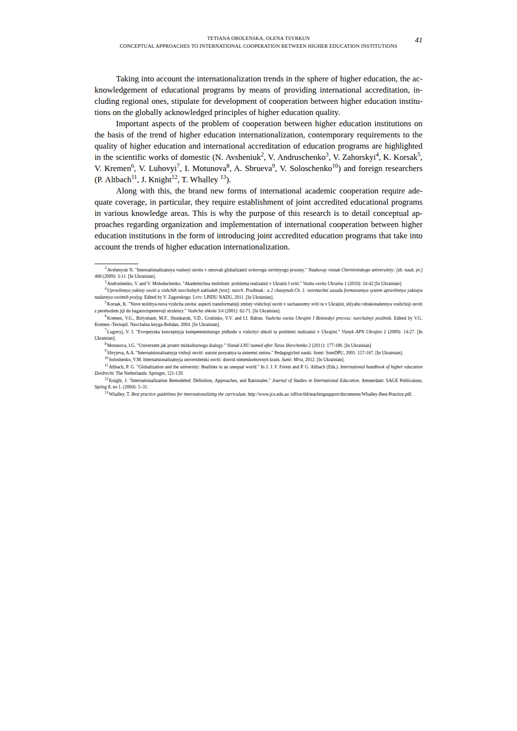41 Tetiana Obolenska, Olena Tsyrkun Conceptual approaches to international cooperation between higher education institutions
Taking into account the internationalization trends in the sphere of higher education, the acknowledgement of educational programs by means of providing international accreditation, including regional ones, stipulate for development of cooperation between higher education institutions on the globally acknowledged principles of higher education quality.
Important aspects of the problem of cooperation between higher education institutions on the basis of the trend of higher education internationalization, contemporary requirements to the quality of higher education and international accreditation of education programs are highlighted in the scientific works of domestic (N. Avsheniuk2, V. Andruschenko3, V. Zahorskyi4, K. Korsak5, V. Kremen6, V. Luhovyi7, I. Motunova8, A. Sbrueva9, V. Soloschenko10) and foreign researchers (P. Altbach11, J. Knight12, T. Whalley 13).
Along with this, the brand new forms of international academic cooperation require adequate coverage, in particular, they require establishment of joint accredited educational programs in various knowledge areas. This is why the purpose of this research is to detail conceptual approaches regarding organization and implementation of international cooperation between higher education institutions in the form of introducing joint accredited education programs that take into account the trends of higher education internationalization.
2 Avshenyuk N. "Internationalizatsiya vushoyi osvitu v umovah globalizatsii svitovogo osvitnyogo procesy." Naukovuy visnuk Chernivetskogo universitety: [zb. nauk. pr.] 468 (2009): 3-11. [In Ukrainian].
3 Andrushenko, V. and V. Moloduchenko. "Akademichna mobilnist: problema realizatsii v Ukraini I sviti." Vusha osvita Ukrainu 1 (2010): 34-42 [In Ukrainian].
4 Upravlinnya yakisty osviti u vishchih navchalnyh zakladah [text]: navch. Posibnuk.: u 2 chastynah.Ch. 1: teoretuchni zasadu formuvannya system upravlinnya yakistyu nadannya osvitnih poslyg. Edited by V. Zagorskogo. Lviv: LPIDU NADU, 2011. [In Ukrainian].
5 Korsak, K. "Nove stolittya-nova vyshcha osvita: aspecti transformatsiji zmisty vishchoji osviti v suchasnomy sviti ta v Ukrajini, shlyahu vdoskonalennya vushchoji osviti z perehodom jiji do bagatoctupenevoji struktury." Vushcha shkola 3/4 (2001): 62-71. [In Ukrainian].
6 Kremen, V.G., Bolyubash, M.F., Shunkaruk, V.D., Grubinko, V.V. and I.I. Babun. Vushcha osvita Ukrajini I Bolonskyi process: navchalnyi posibnik. Edited by V.G. Kremen.-Ternopil. Navchalna knyga-Bohdan, 2004. [In Ukrainian].
7 Lugovyj, V. I. "Evropeyska konceptsyja kompetentnisnogo pidhodu u vishchyi shkoli ta problemi realizatsii v Ukrajini." Visnyk APN Ukrajini 2 (2009): 14-27. [In Ukrainian].
8 Motunova, I.G. "Universitet jak prostir mizkulturnogo dialogy." Visnuk LNU named after Taras Shevchenko 2 (2011): 177-186. [In Ukrainian]
9 Sbryjeva, A.A. "Internatsionalisatsyja vishoji osviti: sutnist ponyattya ta sistemni zminu." Pedagogichni nauki. Sumi: SumDPU, 2001: 157-167. [In Ukrainian].
10 Soloshenko, V.M. Internatsionalizatsyja universitetski osviti: dosvid nimetskomovnyh krain. Sumi: Mria, 2012. [In Ukrainian].
11 Altbach, P. G. "Globalization and the university: Realities in an unequal world." In J. J. F. Forest and P. G. Altbach (Eds.). International handbook of higher education Dordrecht. The Netherlands: Springer, 121-139.
12 Knight, J. "Internationalization Remodeled: Definition, Approaches, and Rationales." Journal of Studies in International Education. Amsterdam: SAGE Publicaions, Spring 8, no 1. (2004): 5–31.
13 Whalley, T. Best practice guidelines for internationalizing the curriculum. http://www.jcu.edu.au /office/tld/teachingsupport/documents/Whalley-Best-Practice.pdf.